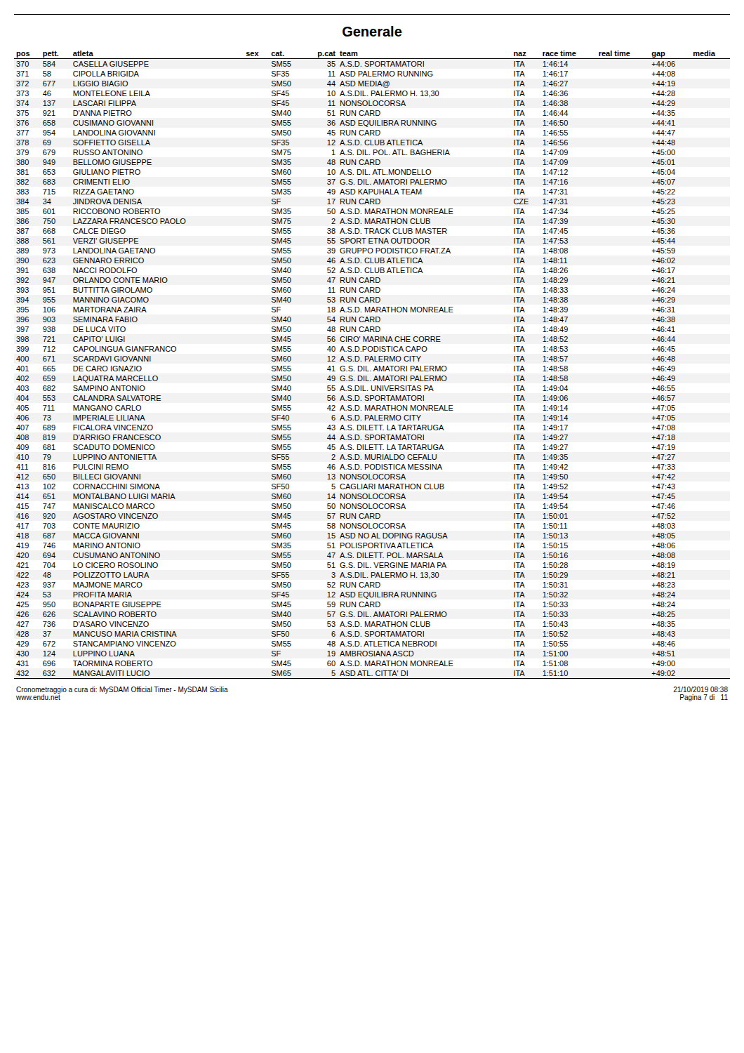Generale
| pos | pett. | atleta | sex | cat. | p.cat | team | naz | race time | real time | gap | media |
| --- | --- | --- | --- | --- | --- | --- | --- | --- | --- | --- | --- |
| 370 | 584 | CASELLA GIUSEPPE | | SM55 | 35 | A.S.D. SPORTAMATORI | ITA | 1:46:14 | | +44:06 | |
| 371 | 58 | CIPOLLA BRIGIDA | | SF35 | 11 | ASD PALERMO RUNNING | ITA | 1:46:17 | | +44:08 | |
| 372 | 677 | LIGGIO BIAGIO | | SM50 | 44 | ASD MEDIA@ | ITA | 1:46:27 | | +44:19 | |
| 373 | 46 | MONTELEONE LEILA | | SF45 | 10 | A.S.DIL. PALERMO H. 13,30 | ITA | 1:46:36 | | +44:28 | |
| 374 | 137 | LASCARI FILIPPA | | SF45 | 11 | NONSOLOCORSA | ITA | 1:46:38 | | +44:29 | |
| 375 | 921 | D'ANNA PIETRO | | SM40 | 51 | RUN CARD | ITA | 1:46:44 | | +44:35 | |
| 376 | 658 | CUSIMANO GIOVANNI | | SM55 | 36 | ASD EQUILIBRA RUNNING | ITA | 1:46:50 | | +44:41 | |
| 377 | 954 | LANDOLINA GIOVANNI | | SM50 | 45 | RUN CARD | ITA | 1:46:55 | | +44:47 | |
| 378 | 69 | SOFFIETTO GISELLA | | SF35 | 12 | A.S.D. CLUB ATLETICA | ITA | 1:46:56 | | +44:48 | |
| 379 | 679 | RUSSO ANTONINO | | SM75 | 1 | A.S. DIL. POL. ATL. BAGHERIA | ITA | 1:47:09 | | +45:00 | |
| 380 | 949 | BELLOMO GIUSEPPE | | SM35 | 48 | RUN CARD | ITA | 1:47:09 | | +45:01 | |
| 381 | 653 | GIULIANO PIETRO | | SM60 | 10 | A.S. DIL. ATL.MONDELLO | ITA | 1:47:12 | | +45:04 | |
| 382 | 683 | CRIMENTI ELIO | | SM55 | 37 | G.S. DIL. AMATORI PALERMO | ITA | 1:47:16 | | +45:07 | |
| 383 | 715 | RIZZA GAETANO | | SM35 | 49 | ASD KAPUHALA TEAM | ITA | 1:47:31 | | +45:22 | |
| 384 | 34 | JINDROVA DENISA | | SF | 17 | RUN CARD | CZE | 1:47:31 | | +45:23 | |
| 385 | 601 | RICCOBONO ROBERTO | | SM35 | 50 | A.S.D. MARATHON MONREALE | ITA | 1:47:34 | | +45:25 | |
| 386 | 750 | LAZZARA FRANCESCO PAOLO | | SM75 | 2 | A.S.D. MARATHON CLUB | ITA | 1:47:39 | | +45:30 | |
| 387 | 668 | CALCE DIEGO | | SM55 | 38 | A.S.D. TRACK CLUB MASTER | ITA | 1:47:45 | | +45:36 | |
| 388 | 561 | VERZI' GIUSEPPE | | SM45 | 55 | SPORT ETNA OUTDOOR | ITA | 1:47:53 | | +45:44 | |
| 389 | 973 | LANDOLINA GAETANO | | SM55 | 39 | GRUPPO PODISTICO FRAT.ZA | ITA | 1:48:08 | | +45:59 | |
| 390 | 623 | GENNARO ERRICO | | SM50 | 46 | A.S.D. CLUB ATLETICA | ITA | 1:48:11 | | +46:02 | |
| 391 | 638 | NACCI RODOLFO | | SM40 | 52 | A.S.D. CLUB ATLETICA | ITA | 1:48:26 | | +46:17 | |
| 392 | 947 | ORLANDO CONTE MARIO | | SM50 | 47 | RUN CARD | ITA | 1:48:29 | | +46:21 | |
| 393 | 951 | BUTTITTA GIROLAMO | | SM60 | 11 | RUN CARD | ITA | 1:48:33 | | +46:24 | |
| 394 | 955 | MANNINO GIACOMO | | SM40 | 53 | RUN CARD | ITA | 1:48:38 | | +46:29 | |
| 395 | 106 | MARTORANA ZAIRA | | SF | 18 | A.S.D. MARATHON MONREALE | ITA | 1:48:39 | | +46:31 | |
| 396 | 903 | SEMINARA FABIO | | SM40 | 54 | RUN CARD | ITA | 1:48:47 | | +46:38 | |
| 397 | 938 | DE LUCA VITO | | SM50 | 48 | RUN CARD | ITA | 1:48:49 | | +46:41 | |
| 398 | 721 | CAPITO' LUIGI | | SM45 | 56 | CIRO' MARINA CHE CORRE | ITA | 1:48:52 | | +46:44 | |
| 399 | 712 | CAPOLINGUA GIANFRANCO | | SM55 | 40 | A.S.D.PODISTICA CAPO | ITA | 1:48:53 | | +46:45 | |
| 400 | 671 | SCARDAVI GIOVANNI | | SM60 | 12 | A.S.D. PALERMO CITY | ITA | 1:48:57 | | +46:48 | |
| 401 | 665 | DE CARO IGNAZIO | | SM55 | 41 | G.S. DIL. AMATORI PALERMO | ITA | 1:48:58 | | +46:49 | |
| 402 | 659 | LAQUATRA MARCELLO | | SM50 | 49 | G.S. DIL. AMATORI PALERMO | ITA | 1:48:58 | | +46:49 | |
| 403 | 682 | SAMPINO ANTONIO | | SM40 | 55 | A.S.DIL. UNIVERSITAS PA | ITA | 1:49:04 | | +46:55 | |
| 404 | 553 | CALANDRA SALVATORE | | SM40 | 56 | A.S.D. SPORTAMATORI | ITA | 1:49:06 | | +46:57 | |
| 405 | 711 | MANGANO CARLO | | SM55 | 42 | A.S.D. MARATHON MONREALE | ITA | 1:49:14 | | +47:05 | |
| 406 | 73 | IMPERIALE LILIANA | | SF40 | 6 | A.S.D. PALERMO CITY | ITA | 1:49:14 | | +47:05 | |
| 407 | 689 | FICALORA VINCENZO | | SM55 | 43 | A.S. DILETT. LA TARTARUGA | ITA | 1:49:17 | | +47:08 | |
| 408 | 819 | D'ARRIGO FRANCESCO | | SM55 | 44 | A.S.D. SPORTAMATORI | ITA | 1:49:27 | | +47:18 | |
| 409 | 681 | SCADUTO DOMENICO | | SM55 | 45 | A.S. DILETT. LA TARTARUGA | ITA | 1:49:27 | | +47:19 | |
| 410 | 79 | LUPPINO ANTONIETTA | | SF55 | 2 | A.S.D. MURIALDO CEFALU | ITA | 1:49:35 | | +47:27 | |
| 411 | 816 | PULCINI REMO | | SM55 | 46 | A.S.D. PODISTICA MESSINA | ITA | 1:49:42 | | +47:33 | |
| 412 | 650 | BILLECI GIOVANNI | | SM60 | 13 | NONSOLOCORSA | ITA | 1:49:50 | | +47:42 | |
| 413 | 102 | CORNACCHINI SIMONA | | SF50 | 5 | CAGLIARI MARATHON CLUB | ITA | 1:49:52 | | +47:43 | |
| 414 | 651 | MONTALBANO LUIGI MARIA | | SM60 | 14 | NONSOLOCORSA | ITA | 1:49:54 | | +47:45 | |
| 415 | 747 | MANISCALCO MARCO | | SM50 | 50 | NONSOLOCORSA | ITA | 1:49:54 | | +47:46 | |
| 416 | 920 | AGOSTARO VINCENZO | | SM45 | 57 | RUN CARD | ITA | 1:50:01 | | +47:52 | |
| 417 | 703 | CONTE MAURIZIO | | SM45 | 58 | NONSOLOCORSA | ITA | 1:50:11 | | +48:03 | |
| 418 | 687 | MACCA GIOVANNI | | SM60 | 15 | ASD NO AL DOPING RAGUSA | ITA | 1:50:13 | | +48:05 | |
| 419 | 746 | MARINO ANTONIO | | SM35 | 51 | POLISPORTIVA ATLETICA | ITA | 1:50:15 | | +48:06 | |
| 420 | 694 | CUSUMANO ANTONINO | | SM55 | 47 | A.S. DILETT. POL. MARSALA | ITA | 1:50:16 | | +48:08 | |
| 421 | 704 | LO CICERO ROSOLINO | | SM50 | 51 | G.S. DIL. VERGINE MARIA PA | ITA | 1:50:28 | | +48:19 | |
| 422 | 48 | POLIZZOTTO LAURA | | SF55 | 3 | A.S.DIL. PALERMO H. 13,30 | ITA | 1:50:29 | | +48:21 | |
| 423 | 937 | MAJMONE MARCO | | SM50 | 52 | RUN CARD | ITA | 1:50:31 | | +48:23 | |
| 424 | 53 | PROFITA MARIA | | SF45 | 12 | ASD EQUILIBRA RUNNING | ITA | 1:50:32 | | +48:24 | |
| 425 | 950 | BONAPARTE GIUSEPPE | | SM45 | 59 | RUN CARD | ITA | 1:50:33 | | +48:24 | |
| 426 | 626 | SCALAVINO ROBERTO | | SM40 | 57 | G.S. DIL. AMATORI PALERMO | ITA | 1:50:33 | | +48:25 | |
| 427 | 736 | D'ASARO VINCENZO | | SM50 | 53 | A.S.D. MARATHON CLUB | ITA | 1:50:43 | | +48:35 | |
| 428 | 37 | MANCUSO MARIA CRISTINA | | SF50 | 6 | A.S.D. SPORTAMATORI | ITA | 1:50:52 | | +48:43 | |
| 429 | 672 | STANCAMPIANO VINCENZO | | SM55 | 48 | A.S.D. ATLETICA NEBRODI | ITA | 1:50:55 | | +48:46 | |
| 430 | 124 | LUPPINO LUANA | | SF | 19 | AMBROSIANA ASCD | ITA | 1:51:00 | | +48:51 | |
| 431 | 696 | TAORMINA ROBERTO | | SM45 | 60 | A.S.D. MARATHON MONREALE | ITA | 1:51:08 | | +49:00 | |
| 432 | 632 | MANGALAVITI LUCIO | | SM65 | 5 | ASD ATL. CITTA' DI | ITA | 1:51:10 | | +49:02 | |
| Cronometraggio a cura di: MySDAM Official Timer - MySDAM Sicilia www.endu.net | 21/10/2019 08:38 Pagina 7 di 11 |